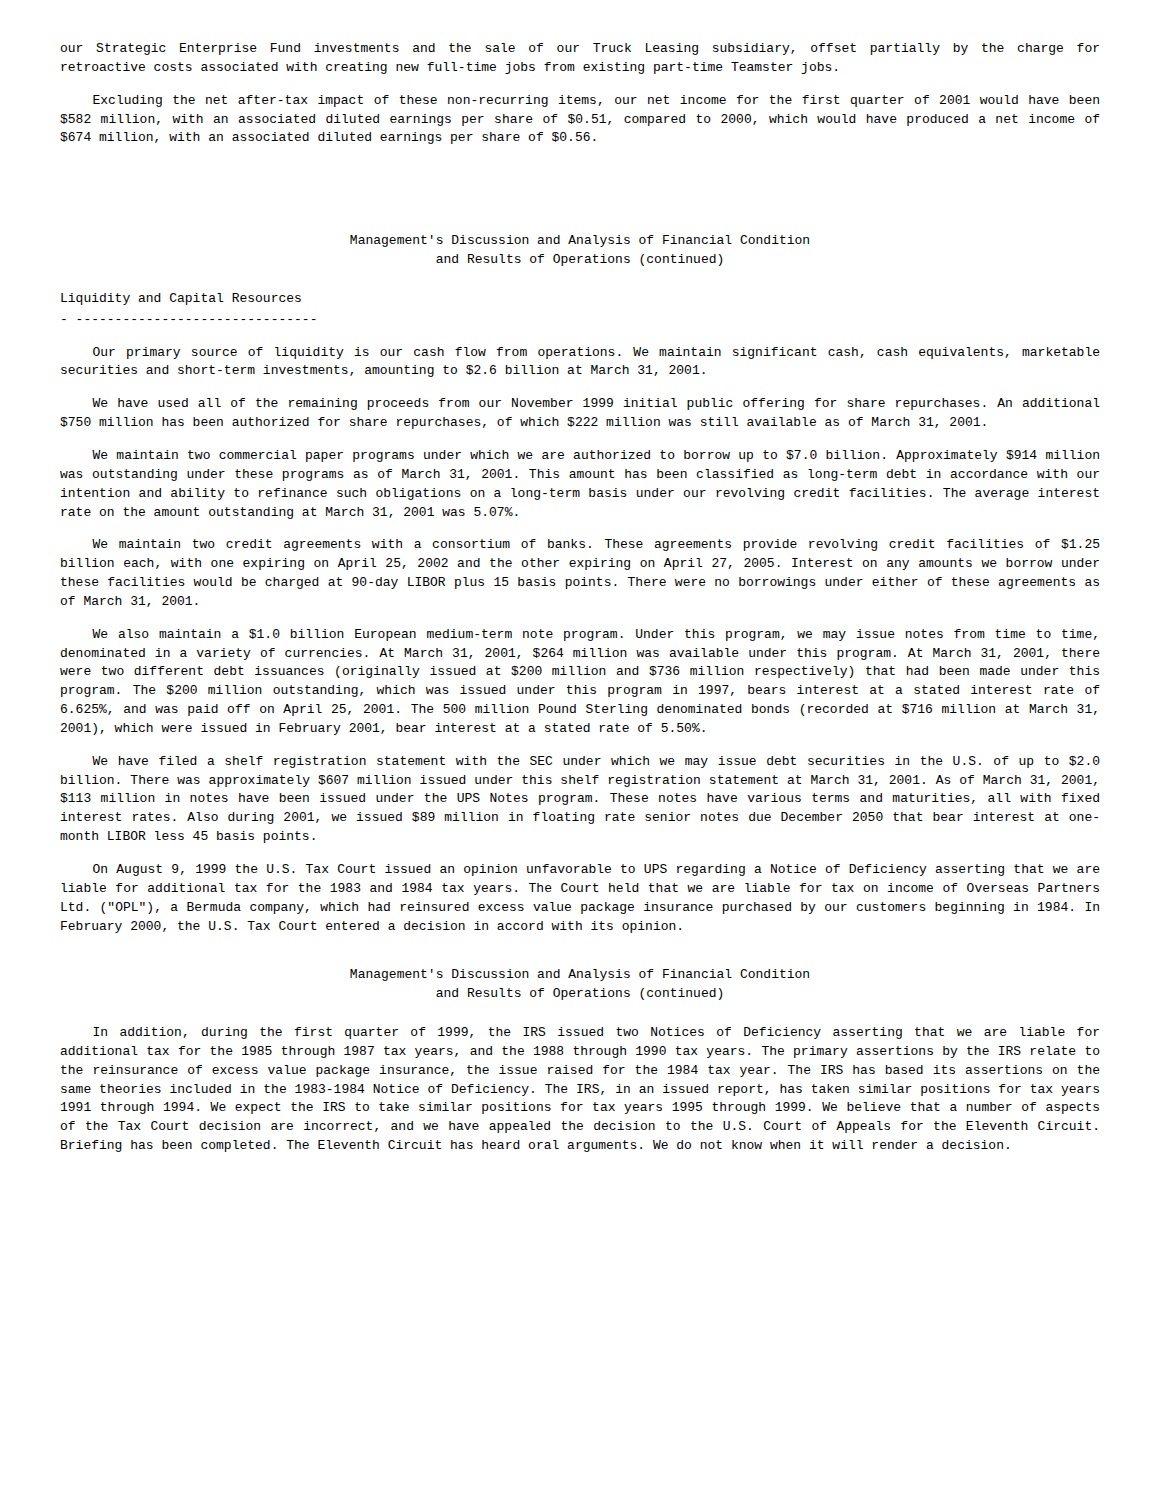our Strategic Enterprise Fund investments and the sale of our Truck Leasing subsidiary, offset partially by the charge for retroactive costs associated with creating new full-time jobs from existing part-time Teamster jobs.
Excluding the net after-tax impact of these non-recurring items, our net income for the first quarter of 2001 would have been $582 million, with an associated diluted earnings per share of $0.51, compared to 2000, which would have produced a net income of $674 million, with an associated diluted earnings per share of $0.56.
Management's Discussion and Analysis of Financial Condition
and Results of Operations (continued)
Liquidity and Capital Resources
- -------------------------------
Our primary source of liquidity is our cash flow from operations. We maintain significant cash, cash equivalents, marketable securities and short-term investments, amounting to $2.6 billion at March 31, 2001.
We have used all of the remaining proceeds from our November 1999 initial public offering for share repurchases. An additional $750 million has been authorized for share repurchases, of which $222 million was still available as of March 31, 2001.
We maintain two commercial paper programs under which we are authorized to borrow up to $7.0 billion. Approximately $914 million was outstanding under these programs as of March 31, 2001. This amount has been classified as long-term debt in accordance with our intention and ability to refinance such obligations on a long-term basis under our revolving credit facilities. The average interest rate on the amount outstanding at March 31, 2001 was 5.07%.
We maintain two credit agreements with a consortium of banks. These agreements provide revolving credit facilities of $1.25 billion each, with one expiring on April 25, 2002 and the other expiring on April 27, 2005. Interest on any amounts we borrow under these facilities would be charged at 90-day LIBOR plus 15 basis points. There were no borrowings under either of these agreements as of March 31, 2001.
We also maintain a $1.0 billion European medium-term note program. Under this program, we may issue notes from time to time, denominated in a variety of currencies. At March 31, 2001, $264 million was available under this program. At March 31, 2001, there were two different debt issuances (originally issued at $200 million and $736 million respectively) that had been made under this program. The $200 million outstanding, which was issued under this program in 1997, bears interest at a stated interest rate of 6.625%, and was paid off on April 25, 2001. The 500 million Pound Sterling denominated bonds (recorded at $716 million at March 31, 2001), which were issued in February 2001, bear interest at a stated rate of 5.50%.
We have filed a shelf registration statement with the SEC under which we may issue debt securities in the U.S. of up to $2.0 billion. There was approximately $607 million issued under this shelf registration statement at March 31, 2001. As of March 31, 2001, $113 million in notes have been issued under the UPS Notes program. These notes have various terms and maturities, all with fixed interest rates. Also during 2001, we issued $89 million in floating rate senior notes due December 2050 that bear interest at one-month LIBOR less 45 basis points.
On August 9, 1999 the U.S. Tax Court issued an opinion unfavorable to UPS regarding a Notice of Deficiency asserting that we are liable for additional tax for the 1983 and 1984 tax years. The Court held that we are liable for tax on income of Overseas Partners Ltd. ("OPL"), a Bermuda company, which had reinsured excess value package insurance purchased by our customers beginning in 1984. In February 2000, the U.S. Tax Court entered a decision in accord with its opinion.
Management's Discussion and Analysis of Financial Condition
and Results of Operations (continued)
In addition, during the first quarter of 1999, the IRS issued two Notices of Deficiency asserting that we are liable for additional tax for the 1985 through 1987 tax years, and the 1988 through 1990 tax years. The primary assertions by the IRS relate to the reinsurance of excess value package insurance, the issue raised for the 1984 tax year. The IRS has based its assertions on the same theories included in the 1983-1984 Notice of Deficiency. The IRS, in an issued report, has taken similar positions for tax years 1991 through 1994. We expect the IRS to take similar positions for tax years 1995 through 1999. We believe that a number of aspects of the Tax Court decision are incorrect, and we have appealed the decision to the U.S. Court of Appeals for the Eleventh Circuit. Briefing has been completed. The Eleventh Circuit has heard oral arguments. We do not know when it will render a decision.